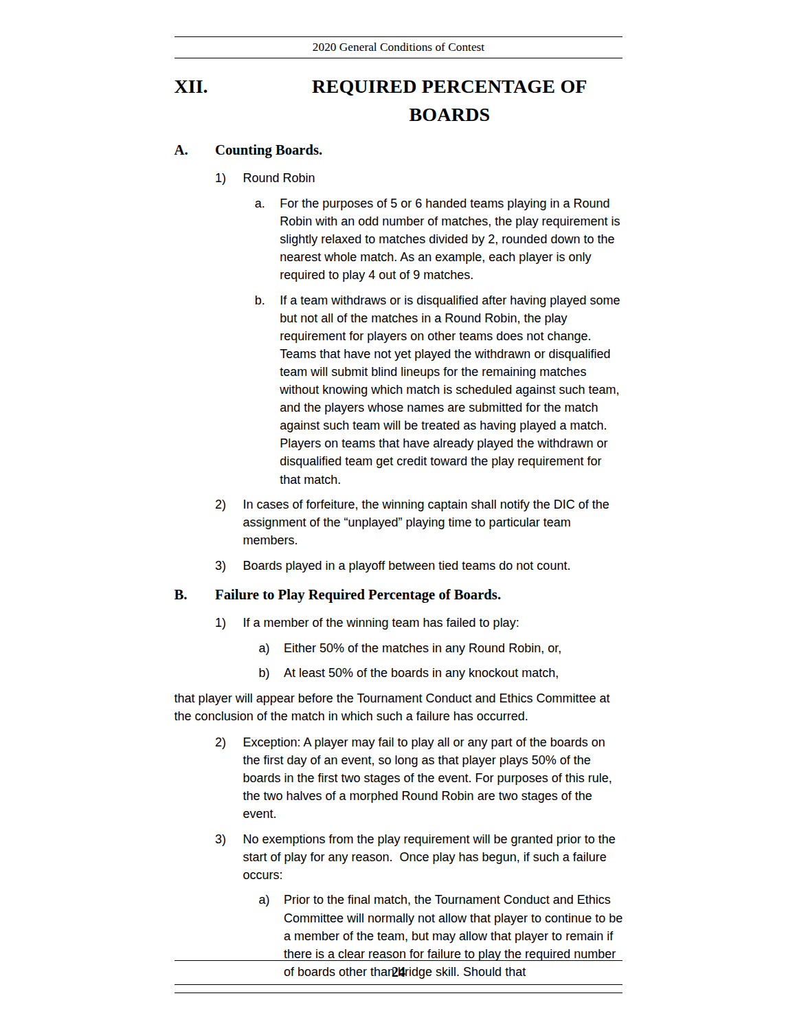2020 General Conditions of Contest
XII. REQUIRED PERCENTAGE OF BOARDS
A. Counting Boards.
1)
Round Robin
a.
For the purposes of 5 or 6 handed teams playing in a Round Robin with an odd number of matches, the play requirement is slightly relaxed to matches divided by 2, rounded down to the nearest whole match. As an example, each player is only required to play 4 out of 9 matches.
b.
If a team withdraws or is disqualified after having played some but not all of the matches in a Round Robin, the play requirement for players on other teams does not change. Teams that have not yet played the withdrawn or disqualified team will submit blind lineups for the remaining matches without knowing which match is scheduled against such team, and the players whose names are submitted for the match against such team will be treated as having played a match. Players on teams that have already played the withdrawn or disqualified team get credit toward the play requirement for that match.
2)
In cases of forfeiture, the winning captain shall notify the DIC of the assignment of the “unplayed” playing time to particular team members.
3)
Boards played in a playoff between tied teams do not count.
B. Failure to Play Required Percentage of Boards.
1)
If a member of the winning team has failed to play:
a)
Either 50% of the matches in any Round Robin, or,
b)
At least 50% of the boards in any knockout match,
that player will appear before the Tournament Conduct and Ethics Committee at the conclusion of the match in which such a failure has occurred.
2)
Exception: A player may fail to play all or any part of the boards on the first day of an event, so long as that player plays 50% of the boards in the first two stages of the event. For purposes of this rule, the two halves of a morphed Round Robin are two stages of the event.
3)
No exemptions from the play requirement will be granted prior to the start of play for any reason. Once play has begun, if such a failure occurs:
a)
Prior to the final match, the Tournament Conduct and Ethics Committee will normally not allow that player to continue to be a member of the team, but may allow that player to remain if there is a clear reason for failure to play the required number of boards other than bridge skill. Should that
24